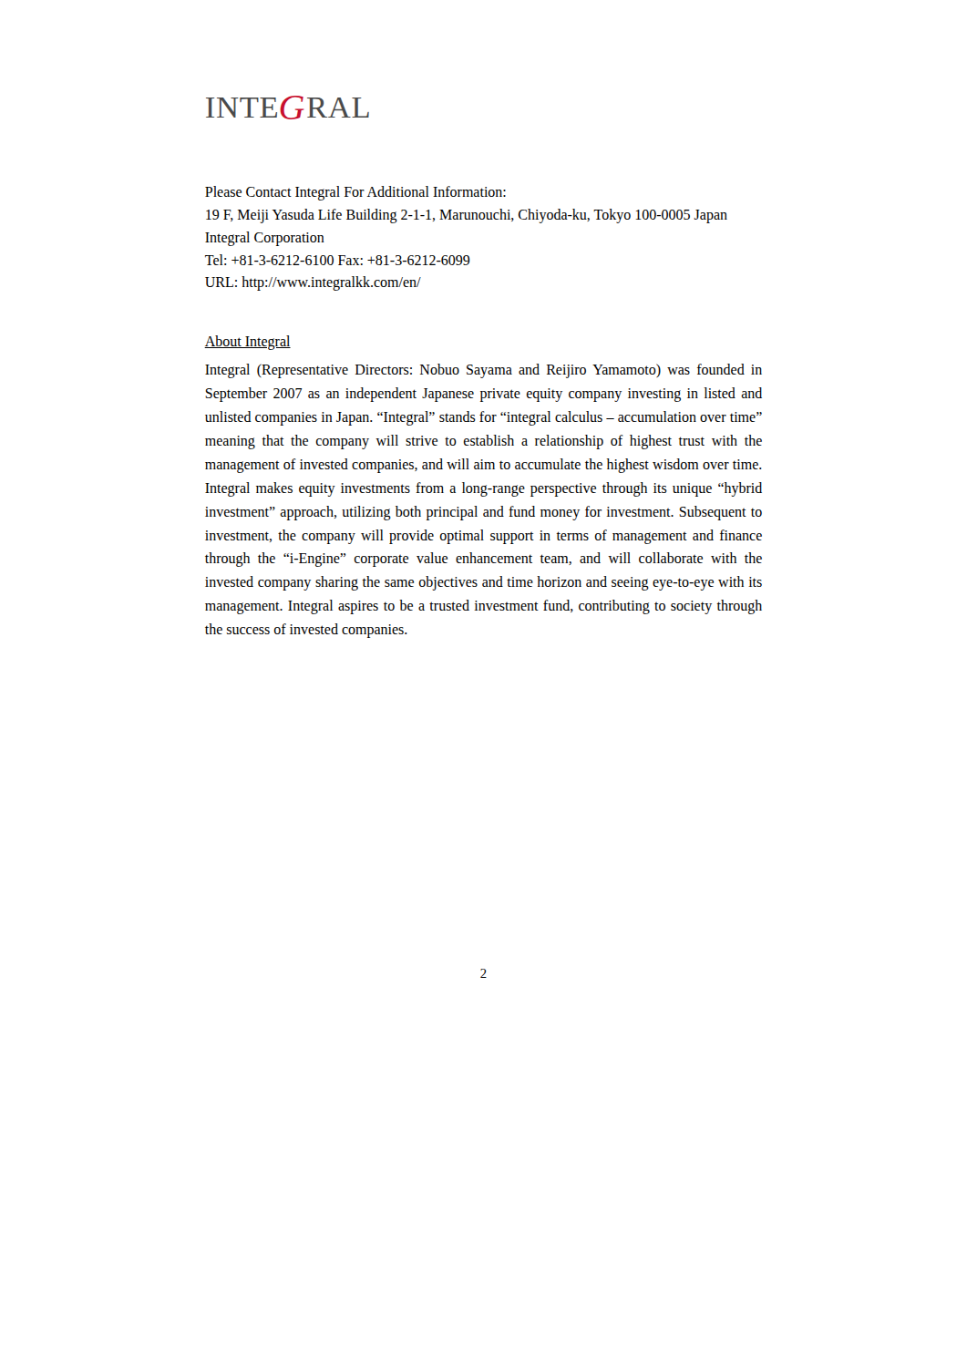INTEGRAL
Please Contact Integral For Additional Information:
19 F, Meiji Yasuda Life Building 2-1-1, Marunouchi, Chiyoda-ku, Tokyo 100-0005 Japan
Integral Corporation
Tel: +81-3-6212-6100 Fax: +81-3-6212-6099
URL: http://www.integralkk.com/en/
About Integral
Integral (Representative Directors: Nobuo Sayama and Reijiro Yamamoto) was founded in September 2007 as an independent Japanese private equity company investing in listed and unlisted companies in Japan. “Integral” stands for “integral calculus – accumulation over time” meaning that the company will strive to establish a relationship of highest trust with the management of invested companies, and will aim to accumulate the highest wisdom over time. Integral makes equity investments from a long-range perspective through its unique “hybrid investment” approach, utilizing both principal and fund money for investment. Subsequent to investment, the company will provide optimal support in terms of management and finance through the “i-Engine” corporate value enhancement team, and will collaborate with the invested company sharing the same objectives and time horizon and seeing eye-to-eye with its management. Integral aspires to be a trusted investment fund, contributing to society through the success of invested companies.
2